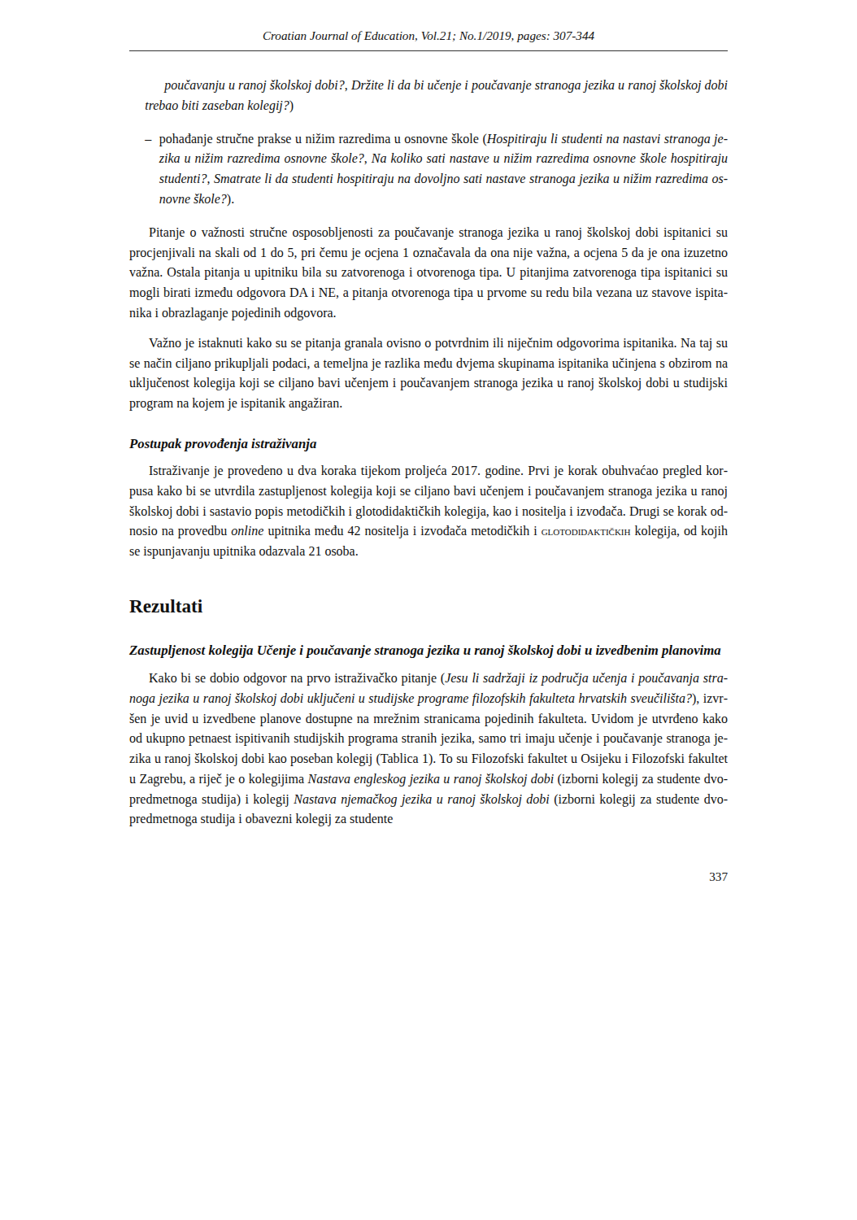Croatian Journal of Education, Vol.21; No.1/2019, pages: 307-344
poučavanju u ranoj školskoj dobi?, Držite li da bi učenje i poučavanje stranoga jezika u ranoj školskoj dobi trebao biti zaseban kolegij?)
pohađanje stručne prakse u nižim razredima u osnovne škole (Hospitiraju li studenti na nastavi stranoga jezika u nižim razredima osnovne škole?, Na koliko sati nastave u nižim razredima osnovne škole hospitiraju studenti?, Smatrate li da studenti hospitiraju na dovoljno sati nastave stranoga jezika u nižim razredima osnovne škole?).
Pitanje o važnosti stručne osposobljenosti za poučavanje stranoga jezika u ranoj školskoj dobi ispitanici su procjenjivali na skali od 1 do 5, pri čemu je ocjena 1 označavala da ona nije važna, a ocjena 5 da je ona izuzetno važna. Ostala pitanja u upitniku bila su zatvorenoga i otvorenoga tipa. U pitanjima zatvorenoga tipa ispitanici su mogli birati između odgovora DA i NE, a pitanja otvorenoga tipa u prvome su redu bila vezana uz stavove ispitanika i obrazlaganje pojedinih odgovora.
Važno je istaknuti kako su se pitanja granala ovisno o potvrdnim ili niječnim odgovorima ispitanika. Na taj su se način ciljano prikupljali podaci, a temeljna je razlika među dvjema skupinama ispitanika učinjena s obzirom na uključenost kolegija koji se ciljano bavi učenjem i poučavanjem stranoga jezika u ranoj školskoj dobi u studijski program na kojem je ispitanik angažiran.
Postupak provođenja istraživanja
Istraživanje je provedeno u dva koraka tijekom proljeća 2017. godine. Prvi je korak obuhvaćao pregled korpusa kako bi se utvrdila zastupljenost kolegija koji se ciljano bavi učenjem i poučavanjem stranoga jezika u ranoj školskoj dobi i sastavio popis metodičkih i glotodidaktičkih kolegija, kao i nositelja i izvođača. Drugi se korak odnosio na provedbu online upitnika među 42 nositelja i izvođača metodičkih i glotodidaktičkih kolegija, od kojih se ispunjavanju upitnika odazvala 21 osoba.
Rezultati
Zastupljenost kolegija Učenje i poučavanje stranoga jezika u ranoj školskoj dobi u izvedbenim planovima
Kako bi se dobio odgovor na prvo istraživačko pitanje (Jesu li sadržaji iz područja učenja i poučavanja stranoga jezika u ranoj školskoj dobi uključeni u studijske programe filozofskih fakulteta hrvatskih sveučilišta?), izvršen je uvid u izvedbene planove dostupne na mrežnim stranicama pojedinih fakulteta. Uvidom je utvrđeno kako od ukupno petnaest ispitivanih studijskih programa stranih jezika, samo tri imaju učenje i poučavanje stranoga jezika u ranoj školskoj dobi kao poseban kolegij (Tablica 1). To su Filozofski fakultet u Osijeku i Filozofski fakultet u Zagrebu, a riječ je o kolegijima Nastava engleskog jezika u ranoj školskoj dobi (izborni kolegij za studente dvopredmetnoga studija) i kolegij Nastava njemačkog jezika u ranoj školskoj dobi (izborni kolegij za studente dvopredmetnoga studija i obavezni kolegij za studente
337